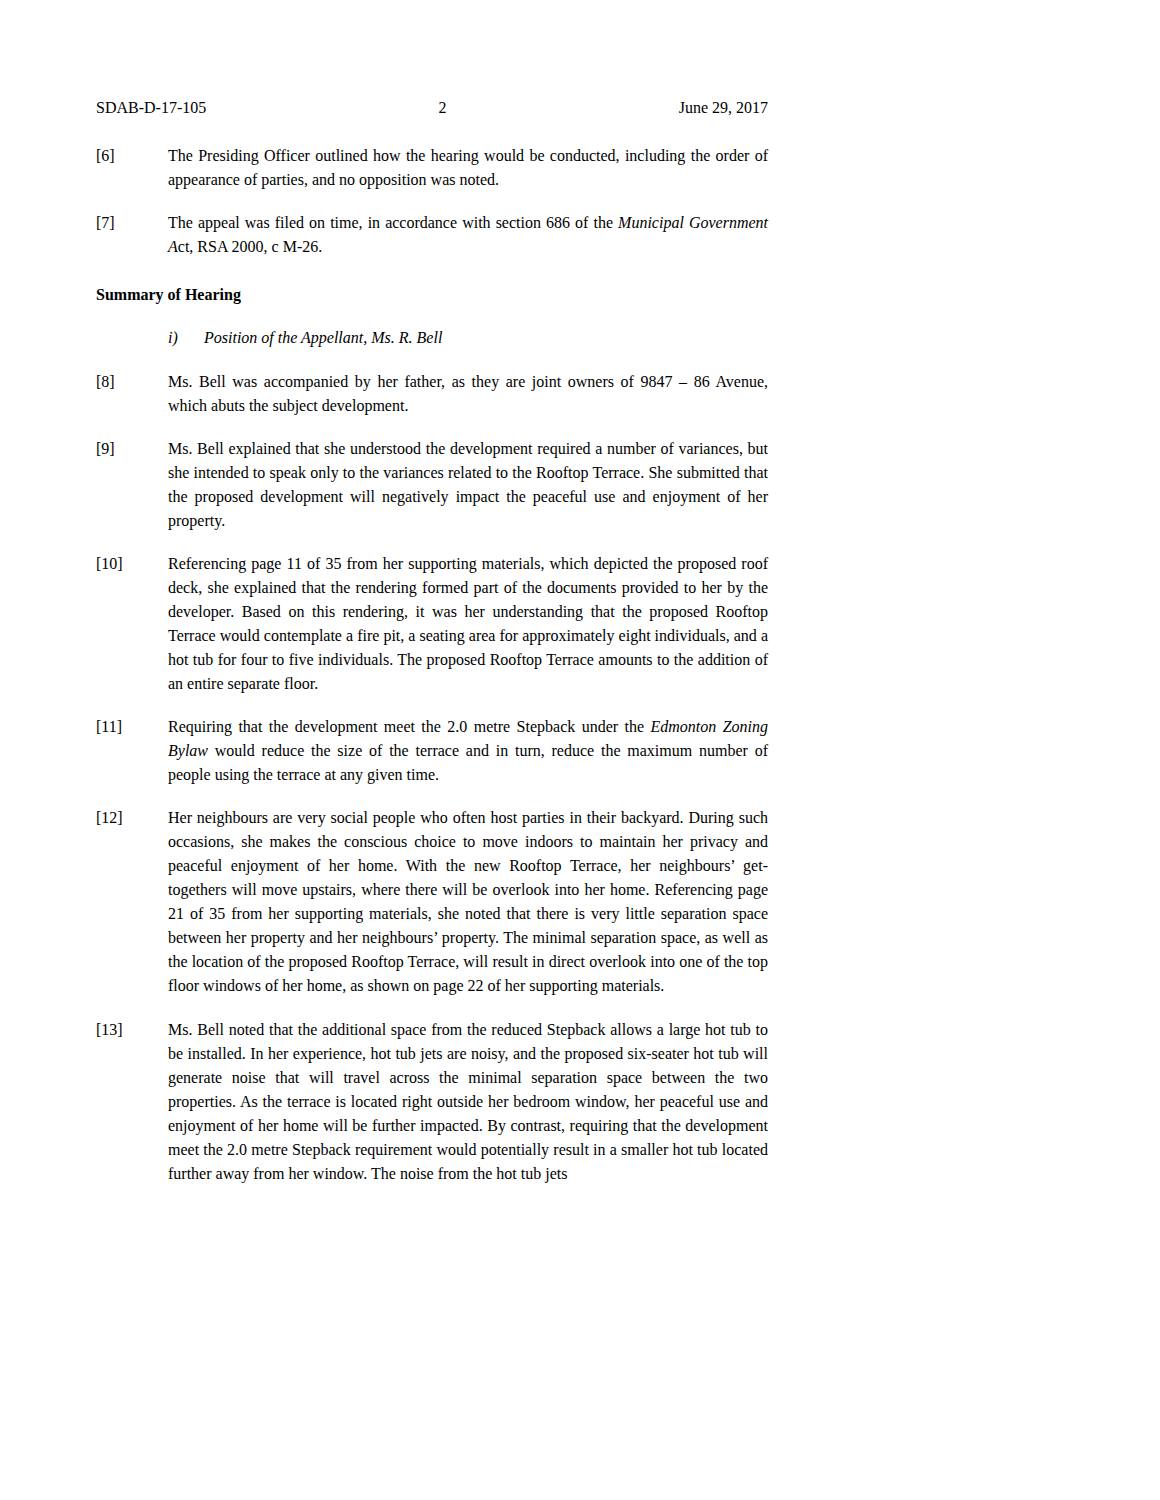SDAB-D-17-105
2
June 29, 2017
[6]
The Presiding Officer outlined how the hearing would be conducted, including the order of appearance of parties, and no opposition was noted.
[7]
The appeal was filed on time, in accordance with section 686 of the Municipal Government Act, RSA 2000, c M-26.
Summary of Hearing
i) Position of the Appellant, Ms. R. Bell
[8]
Ms. Bell was accompanied by her father, as they are joint owners of 9847 – 86 Avenue, which abuts the subject development.
[9]
Ms. Bell explained that she understood the development required a number of variances, but she intended to speak only to the variances related to the Rooftop Terrace. She submitted that the proposed development will negatively impact the peaceful use and enjoyment of her property.
[10]
Referencing page 11 of 35 from her supporting materials, which depicted the proposed roof deck, she explained that the rendering formed part of the documents provided to her by the developer. Based on this rendering, it was her understanding that the proposed Rooftop Terrace would contemplate a fire pit, a seating area for approximately eight individuals, and a hot tub for four to five individuals. The proposed Rooftop Terrace amounts to the addition of an entire separate floor.
[11]
Requiring that the development meet the 2.0 metre Stepback under the Edmonton Zoning Bylaw would reduce the size of the terrace and in turn, reduce the maximum number of people using the terrace at any given time.
[12]
Her neighbours are very social people who often host parties in their backyard. During such occasions, she makes the conscious choice to move indoors to maintain her privacy and peaceful enjoyment of her home. With the new Rooftop Terrace, her neighbours’ get-togethers will move upstairs, where there will be overlook into her home. Referencing page 21 of 35 from her supporting materials, she noted that there is very little separation space between her property and her neighbours’ property. The minimal separation space, as well as the location of the proposed Rooftop Terrace, will result in direct overlook into one of the top floor windows of her home, as shown on page 22 of her supporting materials.
[13]
Ms. Bell noted that the additional space from the reduced Stepback allows a large hot tub to be installed. In her experience, hot tub jets are noisy, and the proposed six-seater hot tub will generate noise that will travel across the minimal separation space between the two properties. As the terrace is located right outside her bedroom window, her peaceful use and enjoyment of her home will be further impacted. By contrast, requiring that the development meet the 2.0 metre Stepback requirement would potentially result in a smaller hot tub located further away from her window. The noise from the hot tub jets